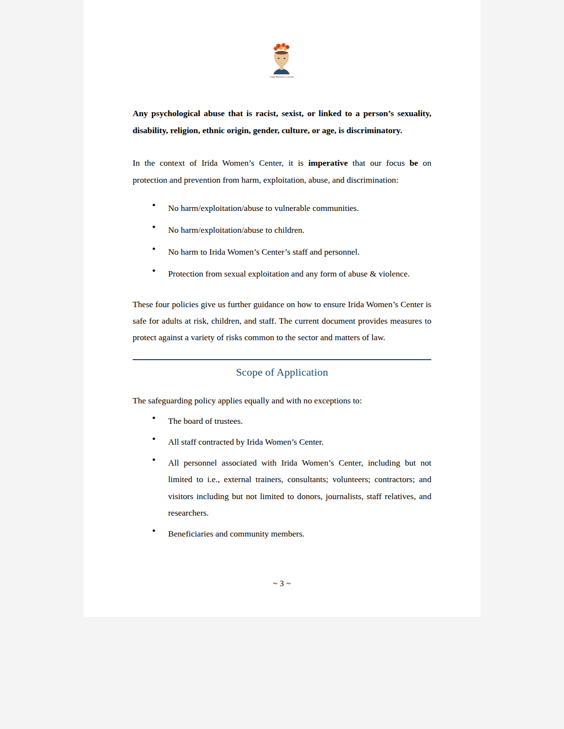Irida Women's Center
Any psychological abuse that is racist, sexist, or linked to a person’s sexuality, disability, religion, ethnic origin, gender, culture, or age, is discriminatory.
In the context of Irida Women’s Center, it is imperative that our focus be on protection and prevention from harm, exploitation, abuse, and discrimination:
No harm/exploitation/abuse to vulnerable communities.
No harm/exploitation/abuse to children.
No harm to Irida Women’s Center’s staff and personnel.
Protection from sexual exploitation and any form of abuse & violence.
These four policies give us further guidance on how to ensure Irida Women’s Center is safe for adults at risk, children, and staff. The current document provides measures to protect against a variety of risks common to the sector and matters of law.
Scope of Application
The safeguarding policy applies equally and with no exceptions to:
The board of trustees.
All staff contracted by Irida Women’s Center.
All personnel associated with Irida Women’s Center, including but not limited to i.e., external trainers, consultants; volunteers; contractors; and visitors including but not limited to donors, journalists, staff relatives, and researchers.
Beneficiaries and community members.
~ 3 ~